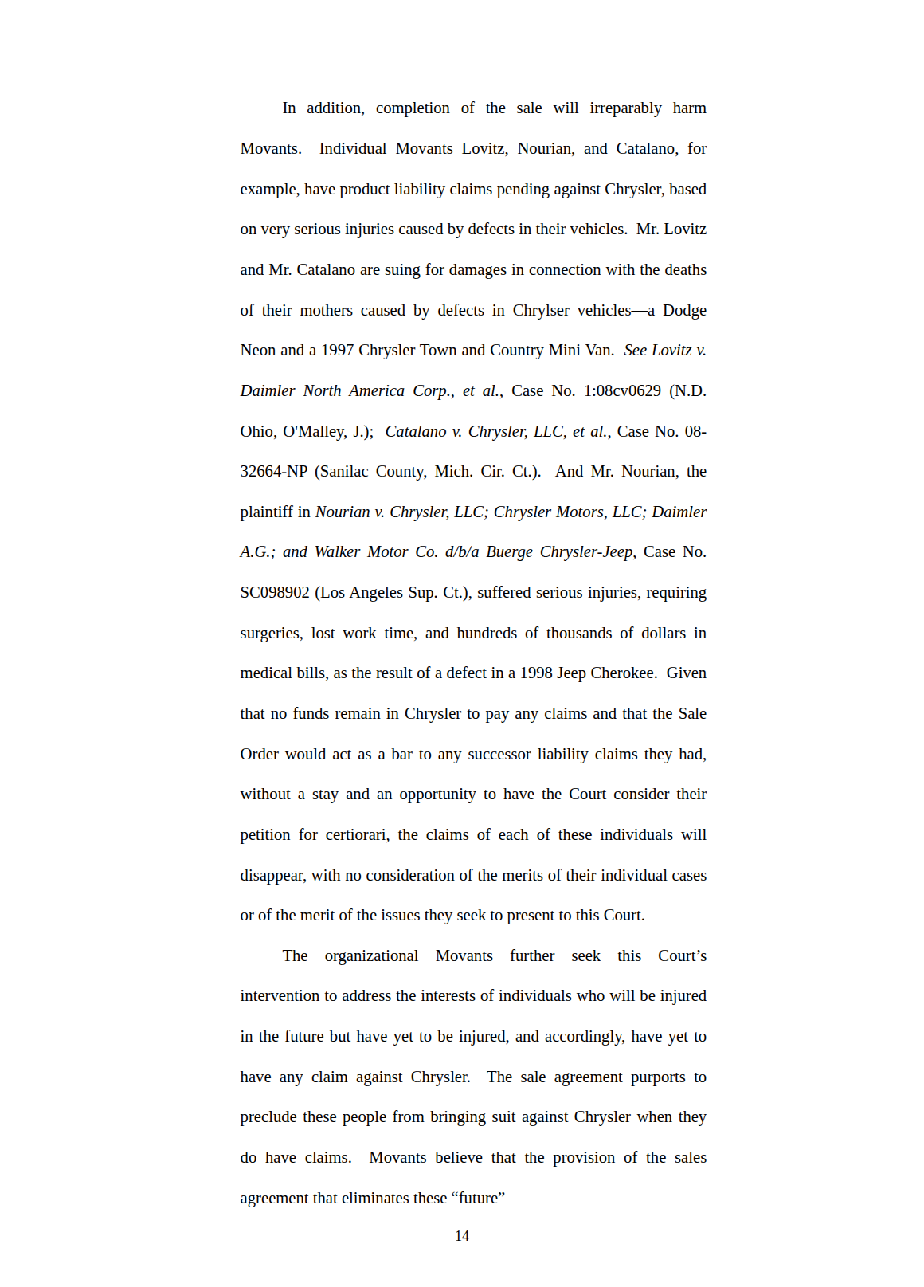In addition, completion of the sale will irreparably harm Movants. Individual Movants Lovitz, Nourian, and Catalano, for example, have product liability claims pending against Chrysler, based on very serious injuries caused by defects in their vehicles. Mr. Lovitz and Mr. Catalano are suing for damages in connection with the deaths of their mothers caused by defects in Chrylser vehicles—a Dodge Neon and a 1997 Chrysler Town and Country Mini Van. See Lovitz v. Daimler North America Corp., et al., Case No. 1:08cv0629 (N.D. Ohio, O'Malley, J.); Catalano v. Chrysler, LLC, et al., Case No. 08-32664-NP (Sanilac County, Mich. Cir. Ct.). And Mr. Nourian, the plaintiff in Nourian v. Chrysler, LLC; Chrysler Motors, LLC; Daimler A.G.; and Walker Motor Co. d/b/a Buerge Chrysler-Jeep, Case No. SC098902 (Los Angeles Sup. Ct.), suffered serious injuries, requiring surgeries, lost work time, and hundreds of thousands of dollars in medical bills, as the result of a defect in a 1998 Jeep Cherokee. Given that no funds remain in Chrysler to pay any claims and that the Sale Order would act as a bar to any successor liability claims they had, without a stay and an opportunity to have the Court consider their petition for certiorari, the claims of each of these individuals will disappear, with no consideration of the merits of their individual cases or of the merit of the issues they seek to present to this Court.
The organizational Movants further seek this Court’s intervention to address the interests of individuals who will be injured in the future but have yet to be injured, and accordingly, have yet to have any claim against Chrysler. The sale agreement purports to preclude these people from bringing suit against Chrysler when they do have claims. Movants believe that the provision of the sales agreement that eliminates these “future”
14